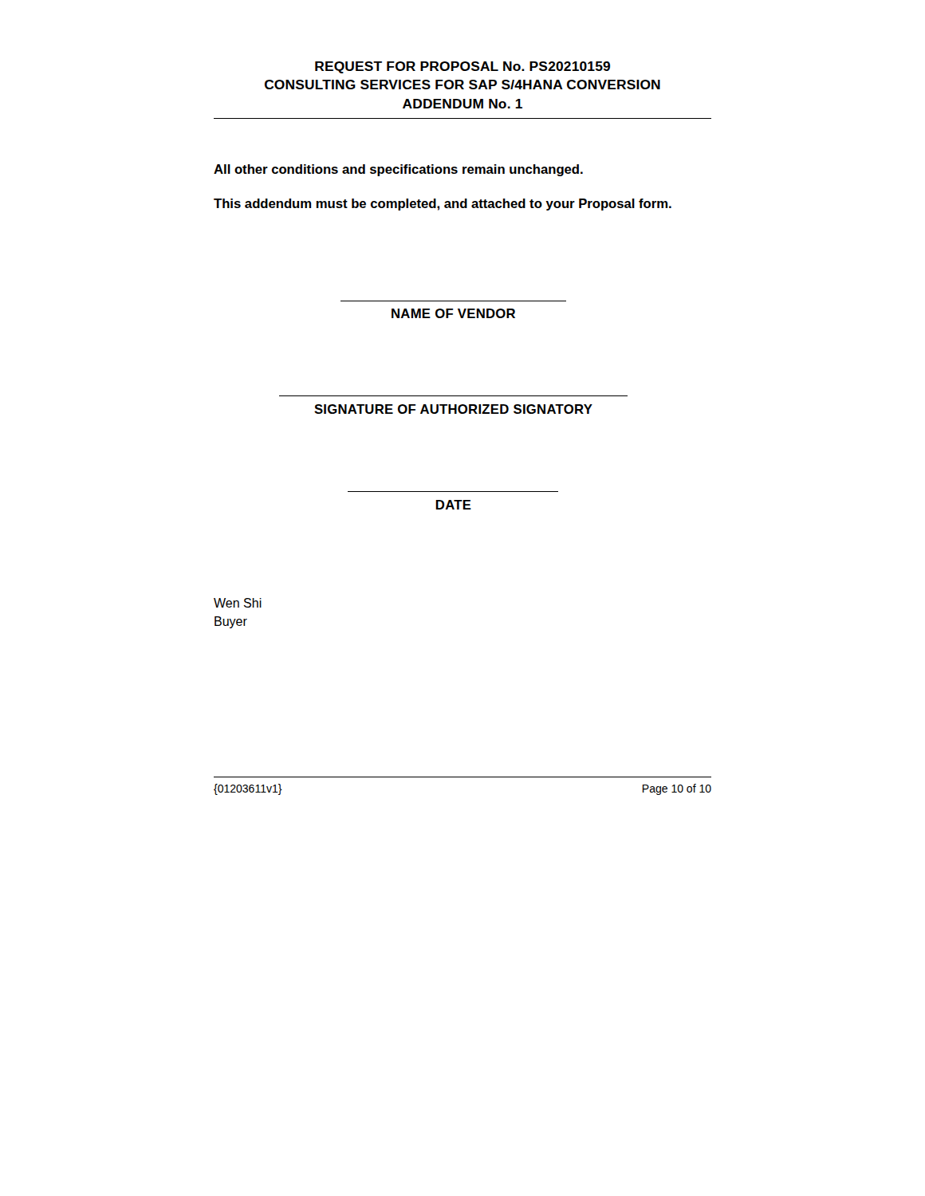REQUEST FOR PROPOSAL No. PS20210159 CONSULTING SERVICES FOR SAP S/4HANA CONVERSION ADDENDUM No. 1
All other conditions and specifications remain unchanged.
This addendum must be completed, and attached to your Proposal form.
NAME OF VENDOR
SIGNATURE OF AUTHORIZED SIGNATORY
DATE
Wen Shi
Buyer
{01203611v1} Page 10 of 10